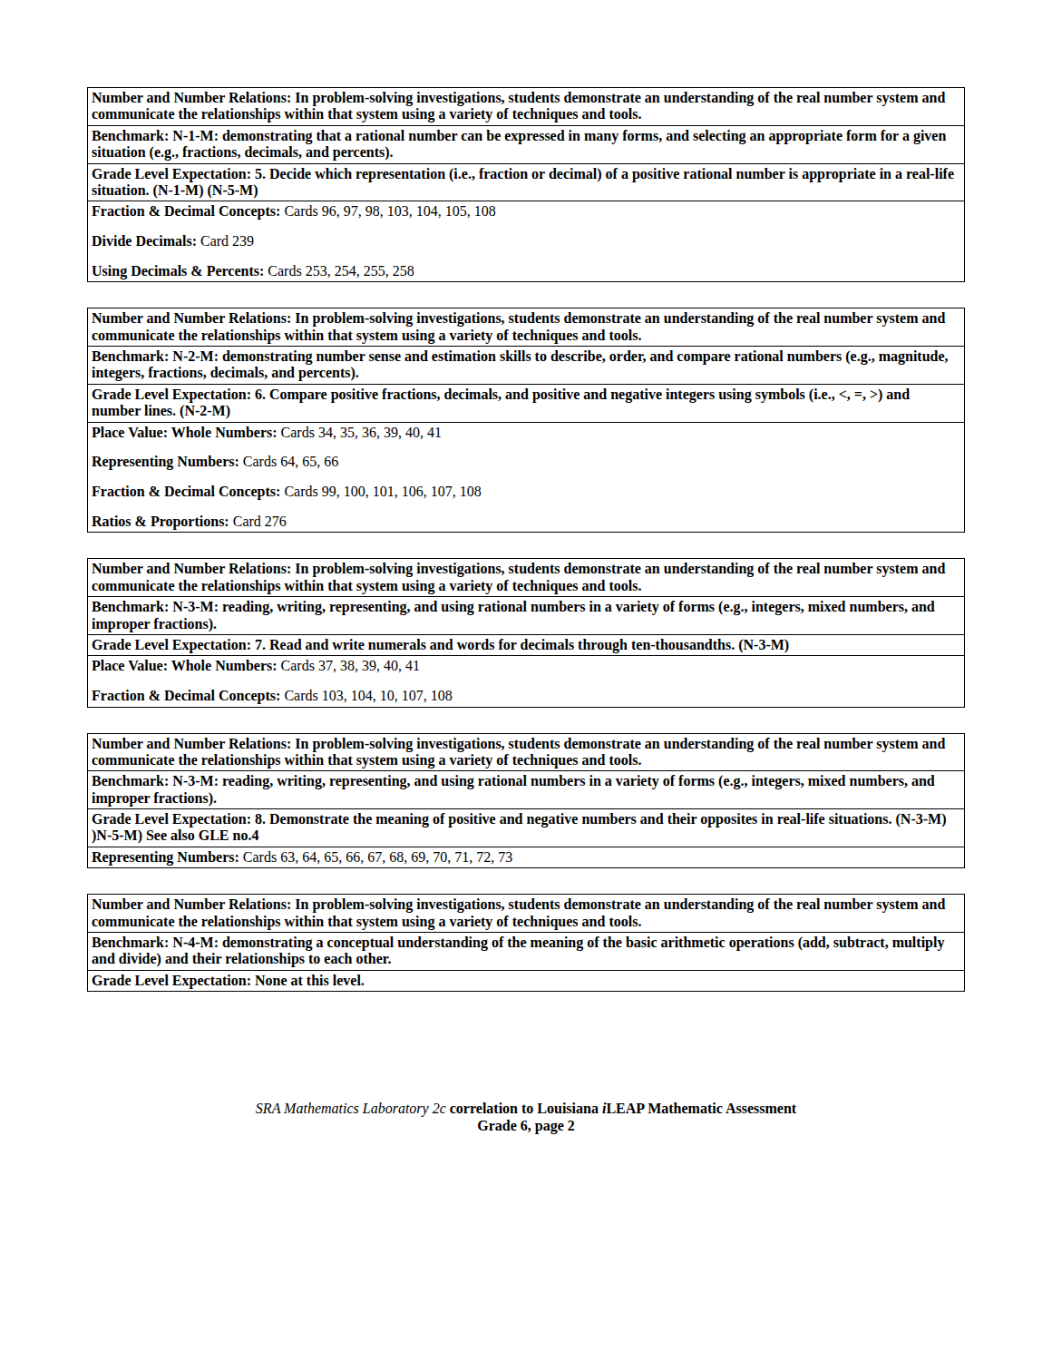| Number and Number Relations: In problem-solving investigations, students demonstrate an understanding of the real number system and communicate the relationships within that system using a variety of techniques and tools. |
| Benchmark: N-1-M: demonstrating that a rational number can be expressed in many forms, and selecting an appropriate form for a given situation (e.g., fractions, decimals, and percents). |
| Grade Level Expectation: 5. Decide which representation (i.e., fraction or decimal) of a positive rational number is appropriate in a real-life situation. (N-1-M) (N-5-M) |
| Fraction & Decimal Concepts: Cards 96, 97, 98, 103, 104, 105, 108 Divide Decimals: Card 239 Using Decimals & Percents: Cards 253, 254, 255, 258 |
| Number and Number Relations: In problem-solving investigations, students demonstrate an understanding of the real number system and communicate the relationships within that system using a variety of techniques and tools. |
| Benchmark: N-2-M: demonstrating number sense and estimation skills to describe, order, and compare rational numbers (e.g., magnitude, integers, fractions, decimals, and percents). |
| Grade Level Expectation: 6. Compare positive fractions, decimals, and positive and negative integers using symbols (i.e., <, =, >) and number lines. (N-2-M) |
| Place Value: Whole Numbers: Cards 34, 35, 36, 39, 40, 41 Representing Numbers: Cards 64, 65, 66 Fraction & Decimal Concepts: Cards 99, 100, 101, 106, 107, 108 Ratios & Proportions: Card 276 |
| Number and Number Relations: In problem-solving investigations, students demonstrate an understanding of the real number system and communicate the relationships within that system using a variety of techniques and tools. |
| Benchmark: N-3-M: reading, writing, representing, and using rational numbers in a variety of forms (e.g., integers, mixed numbers, and improper fractions). |
| Grade Level Expectation: 7. Read and write numerals and words for decimals through ten-thousandths. (N-3-M) |
| Place Value: Whole Numbers: Cards 37, 38, 39, 40, 41 Fraction & Decimal Concepts: Cards 103, 104, 10, 107, 108 |
| Number and Number Relations: In problem-solving investigations, students demonstrate an understanding of the real number system and communicate the relationships within that system using a variety of techniques and tools. |
| Benchmark: N-3-M: reading, writing, representing, and using rational numbers in a variety of forms (e.g., integers, mixed numbers, and improper fractions). |
| Grade Level Expectation: 8. Demonstrate the meaning of positive and negative numbers and their opposites in real-life situations. (N-3-M) )N-5-M) See also GLE no.4 |
| Representing Numbers: Cards 63, 64, 65, 66, 67, 68, 69, 70, 71, 72, 73 |
| Number and Number Relations: In problem-solving investigations, students demonstrate an understanding of the real number system and communicate the relationships within that system using a variety of techniques and tools. |
| Benchmark: N-4-M: demonstrating a conceptual understanding of the meaning of the basic arithmetic operations (add, subtract, multiply and divide) and their relationships to each other. |
| Grade Level Expectation: None at this level. |
SRA Mathematics Laboratory 2c correlation to Louisiana i LEAP Mathematic Assessment
Grade 6, page 2